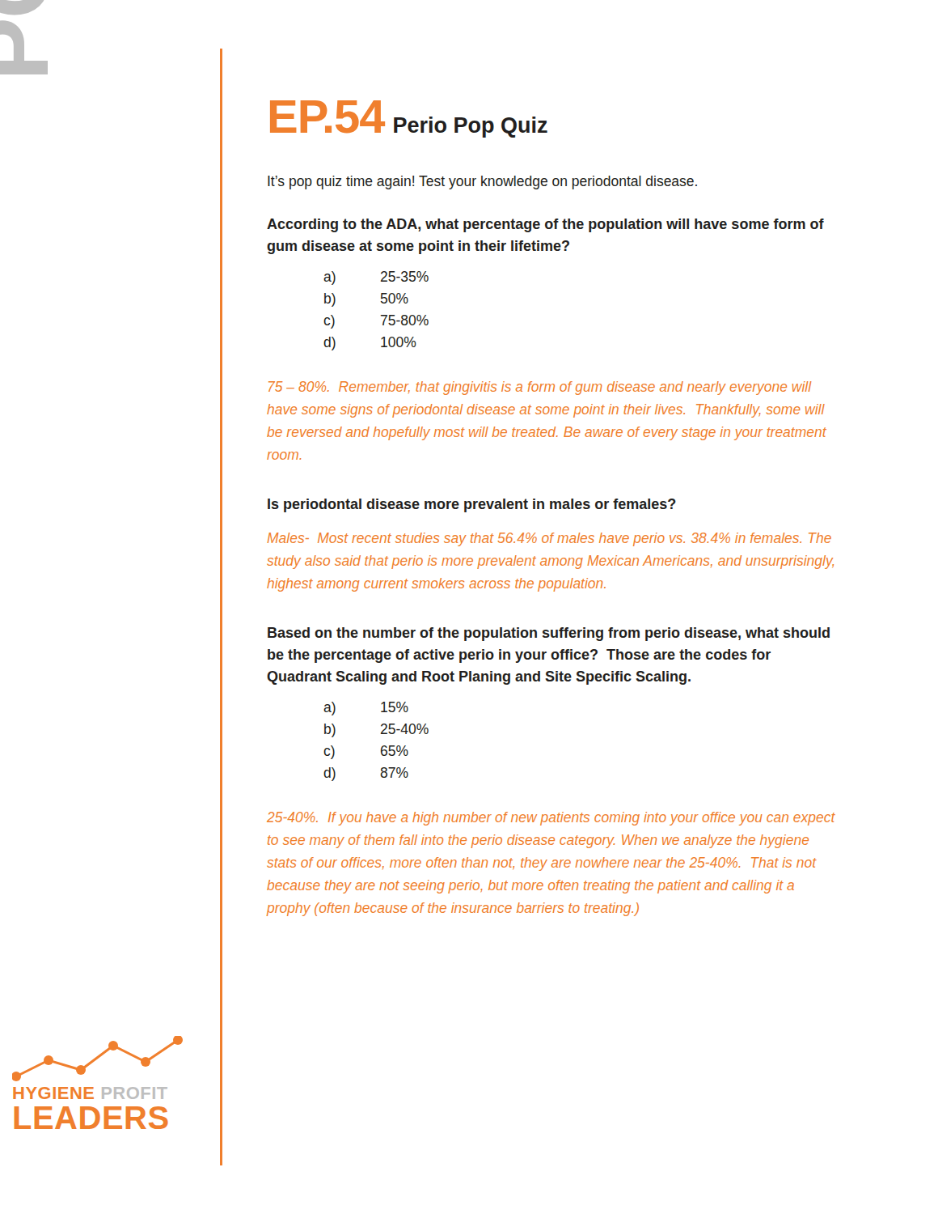PODCAST NOTES
HYGIENE PROFIT
LEADERS
EP.54 Perio Pop Quiz
It’s pop quiz time again! Test your knowledge on periodontal disease.
According to the ADA, what percentage of the population will have some form of gum disease at some point in their lifetime?
a) 25-35%
b) 50%
c) 75-80%
d) 100%
75 – 80%. Remember, that gingivitis is a form of gum disease and nearly everyone will have some signs of periodontal disease at some point in their lives. Thankfully, some will be reversed and hopefully most will be treated. Be aware of every stage in your treatment room.
Is periodontal disease more prevalent in males or females?
Males- Most recent studies say that 56.4% of males have perio vs. 38.4% in females. The study also said that perio is more prevalent among Mexican Americans, and unsurprisingly, highest among current smokers across the population.
Based on the number of the population suffering from perio disease, what should be the percentage of active perio in your office? Those are the codes for Quadrant Scaling and Root Planing and Site Specific Scaling.
a) 15%
b) 25-40%
c) 65%
d) 87%
25-40%. If you have a high number of new patients coming into your office you can expect to see many of them fall into the perio disease category. When we analyze the hygiene stats of our offices, more often than not, they are nowhere near the 25-40%. That is not because they are not seeing perio, but more often treating the patient and calling it a prophy (often because of the insurance barriers to treating.)